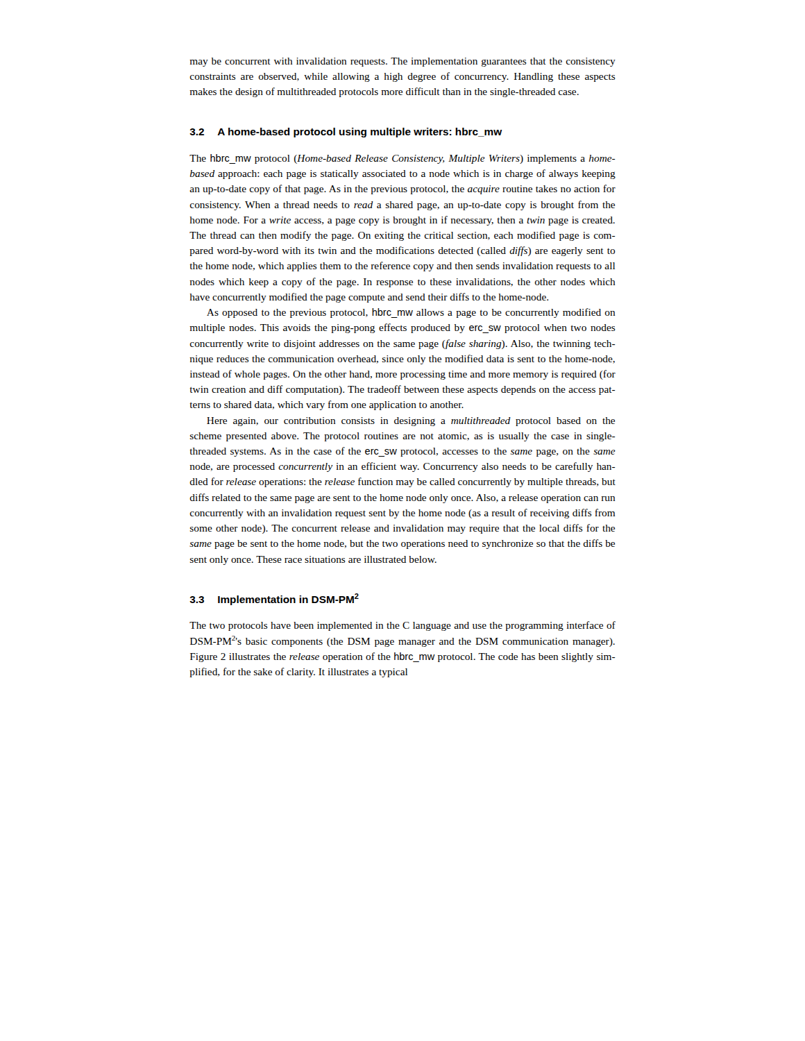may be concurrent with invalidation requests. The implementation guarantees that the consistency constraints are observed, while allowing a high degree of concurrency. Handling these aspects makes the design of multithreaded protocols more difficult than in the single-threaded case.
3.2 A home-based protocol using multiple writers: hbrc_mw
The hbrc_mw protocol (Home-based Release Consistency, Multiple Writers) implements a home-based approach: each page is statically associated to a node which is in charge of always keeping an up-to-date copy of that page. As in the previous protocol, the acquire routine takes no action for consistency. When a thread needs to read a shared page, an up-to-date copy is brought from the home node. For a write access, a page copy is brought in if necessary, then a twin page is created. The thread can then modify the page. On exiting the critical section, each modified page is compared word-by-word with its twin and the modifications detected (called diffs) are eagerly sent to the home node, which applies them to the reference copy and then sends invalidation requests to all nodes which keep a copy of the page. In response to these invalidations, the other nodes which have concurrently modified the page compute and send their diffs to the home-node.
As opposed to the previous protocol, hbrc_mw allows a page to be concurrently modified on multiple nodes. This avoids the ping-pong effects produced by erc_sw protocol when two nodes concurrently write to disjoint addresses on the same page (false sharing). Also, the twinning technique reduces the communication overhead, since only the modified data is sent to the home-node, instead of whole pages. On the other hand, more processing time and more memory is required (for twin creation and diff computation). The tradeoff between these aspects depends on the access patterns to shared data, which vary from one application to another.
Here again, our contribution consists in designing a multithreaded protocol based on the scheme presented above. The protocol routines are not atomic, as is usually the case in single-threaded systems. As in the case of the erc_sw protocol, accesses to the same page, on the same node, are processed concurrently in an efficient way. Concurrency also needs to be carefully handled for release operations: the release function may be called concurrently by multiple threads, but diffs related to the same page are sent to the home node only once. Also, a release operation can run concurrently with an invalidation request sent by the home node (as a result of receiving diffs from some other node). The concurrent release and invalidation may require that the local diffs for the same page be sent to the home node, but the two operations need to synchronize so that the diffs be sent only once. These race situations are illustrated below.
3.3 Implementation in DSM-PM2
The two protocols have been implemented in the C language and use the programming interface of DSM-PM2's basic components (the DSM page manager and the DSM communication manager). Figure 2 illustrates the release operation of the hbrc_mw protocol. The code has been slightly simplified, for the sake of clarity. It illustrates a typical